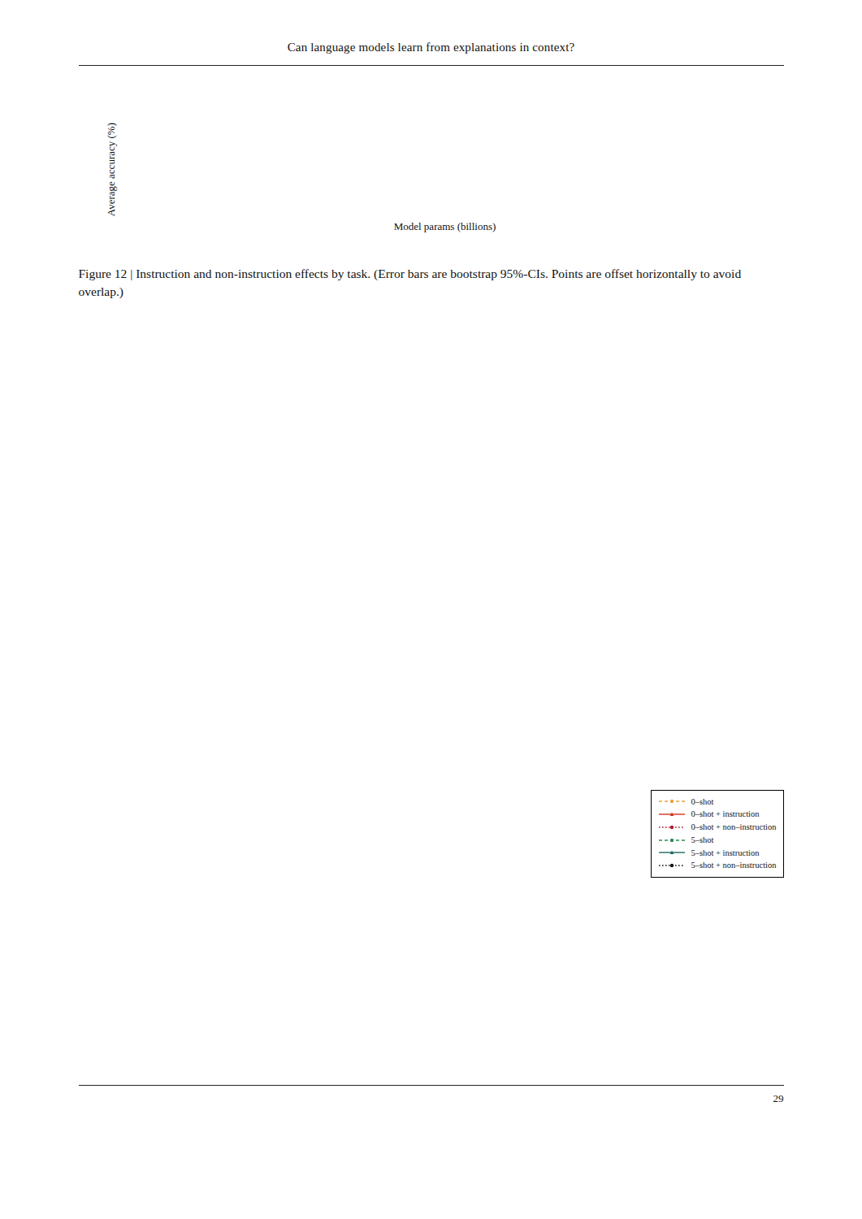Can language models learn from explanations in context?
Average accuracy (%)
Model params (billions)
0–shot
0–shot + instruction
0–shot + non–instruction
5–shot
5–shot + instruction
5–shot + non–instruction
Figure 12 | Instruction and non-instruction effects by task. (Error bars are bootstrap 95%-CIs. Points are offset horizontally to avoid overlap.)
29